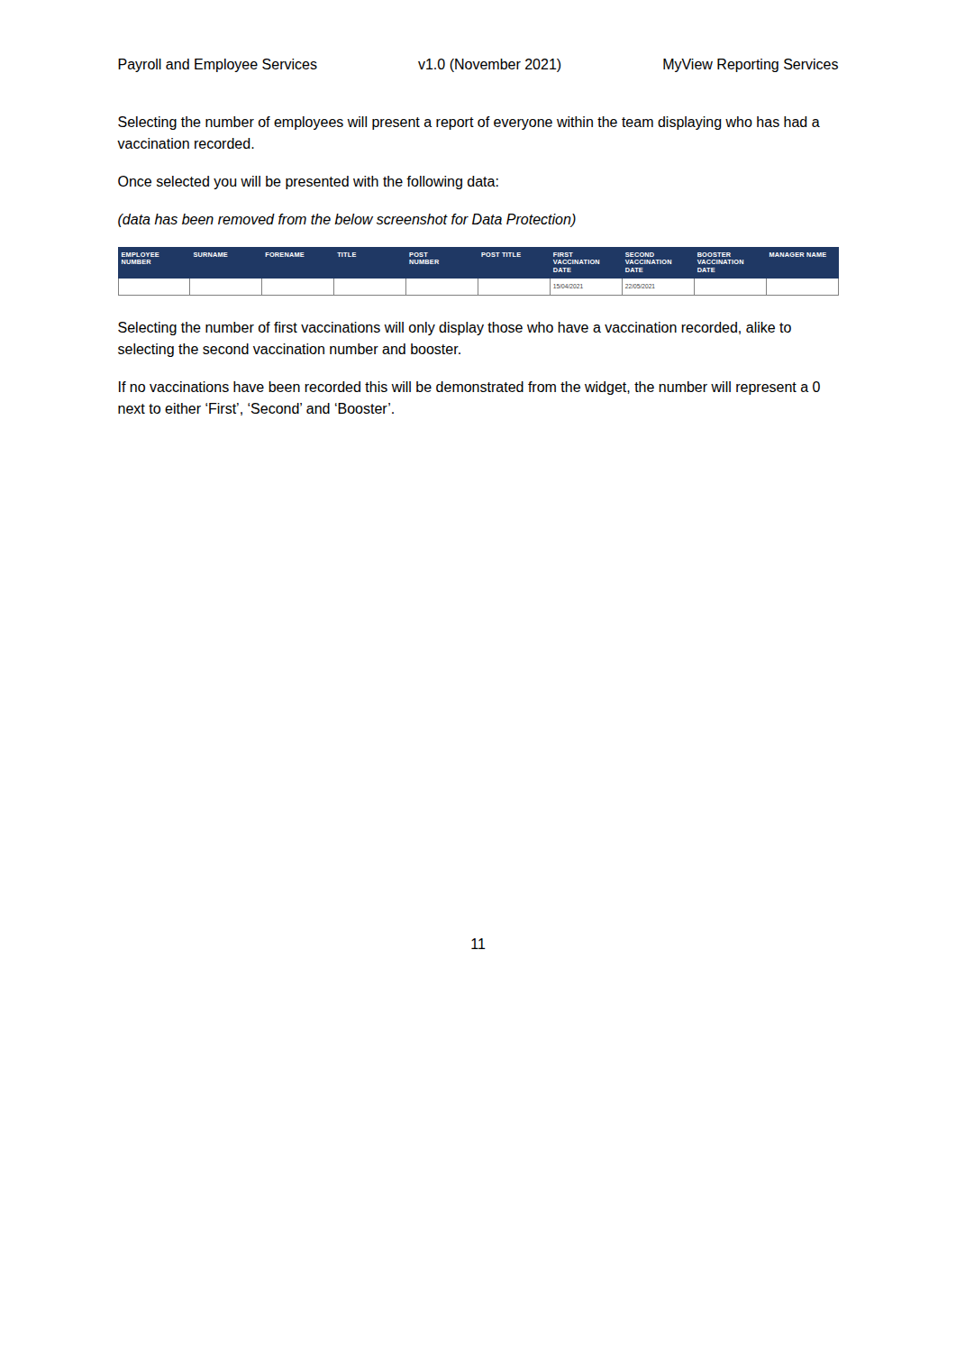Payroll and Employee Services
v1.0 (November 2021)
MyView Reporting Services
Selecting the number of employees will present a report of everyone within the team displaying who has had a vaccination recorded.
Once selected you will be presented with the following data:
(data has been removed from the below screenshot for Data Protection)
| EMPLOYEE NUMBER | SURNAME | FORENAME | TITLE | POST NUMBER | POST TITLE | FIRST VACCINATION DATE | SECOND VACCINATION DATE | BOOSTER VACCINATION DATE | MANAGER NAME |
| --- | --- | --- | --- | --- | --- | --- | --- | --- | --- |
| | | | | | | 15/04/2021 | 22/05/2021 | | |
Selecting the number of first vaccinations will only display those who have a vaccination recorded, alike to selecting the second vaccination number and booster.
If no vaccinations have been recorded this will be demonstrated from the widget, the number will represent a 0 next to either ‘First’, ‘Second’ and ‘Booster’.
11